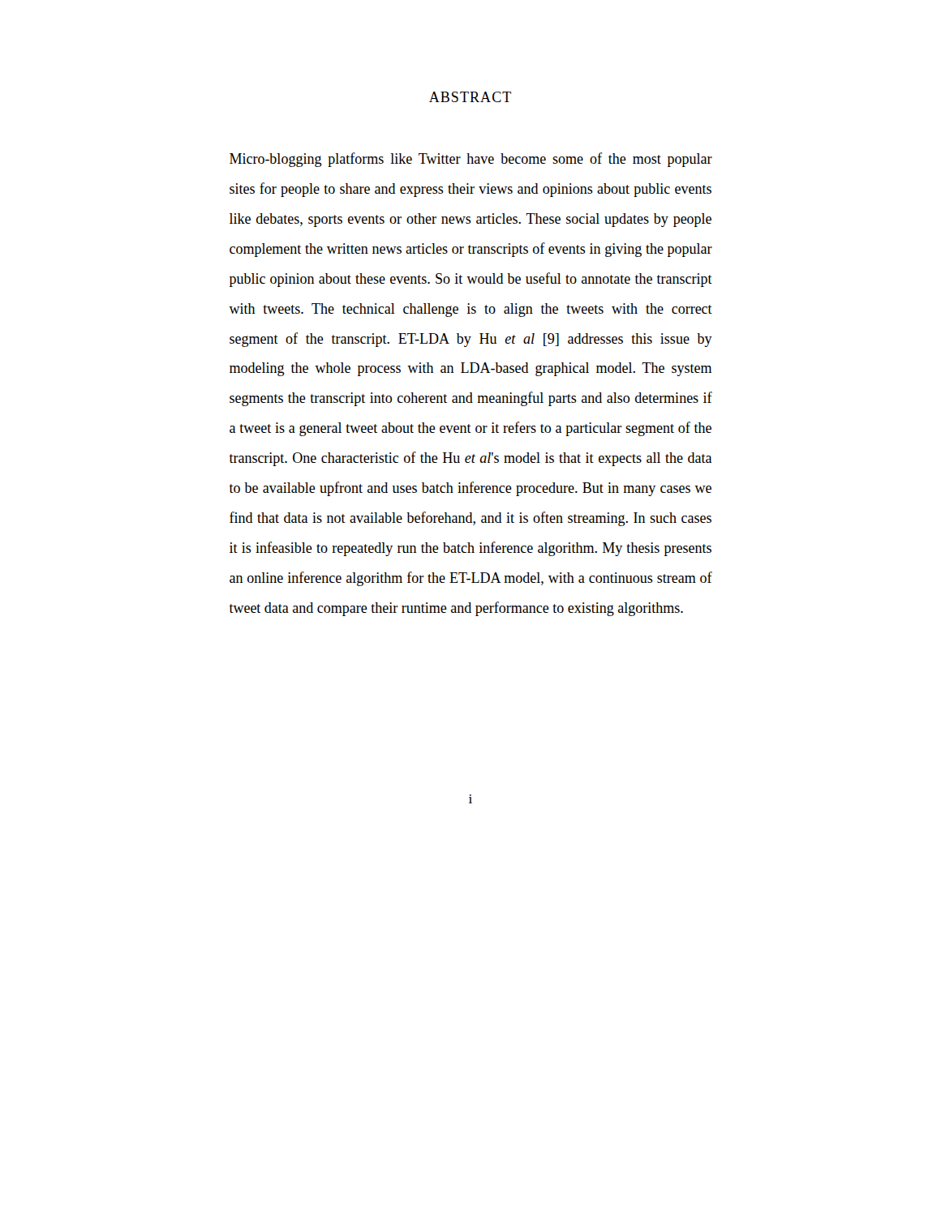ABSTRACT
Micro-blogging platforms like Twitter have become some of the most popular sites for people to share and express their views and opinions about public events like debates, sports events or other news articles. These social updates by people complement the written news articles or transcripts of events in giving the popular public opinion about these events. So it would be useful to annotate the transcript with tweets. The technical challenge is to align the tweets with the correct segment of the transcript. ET-LDA by Hu et al [9] addresses this issue by modeling the whole process with an LDA-based graphical model. The system segments the transcript into coherent and meaningful parts and also determines if a tweet is a general tweet about the event or it refers to a particular segment of the transcript. One characteristic of the Hu et al's model is that it expects all the data to be available upfront and uses batch inference procedure. But in many cases we find that data is not available beforehand, and it is often streaming. In such cases it is infeasible to repeatedly run the batch inference algorithm. My thesis presents an online inference algorithm for the ET-LDA model, with a continuous stream of tweet data and compare their runtime and performance to existing algorithms.
i